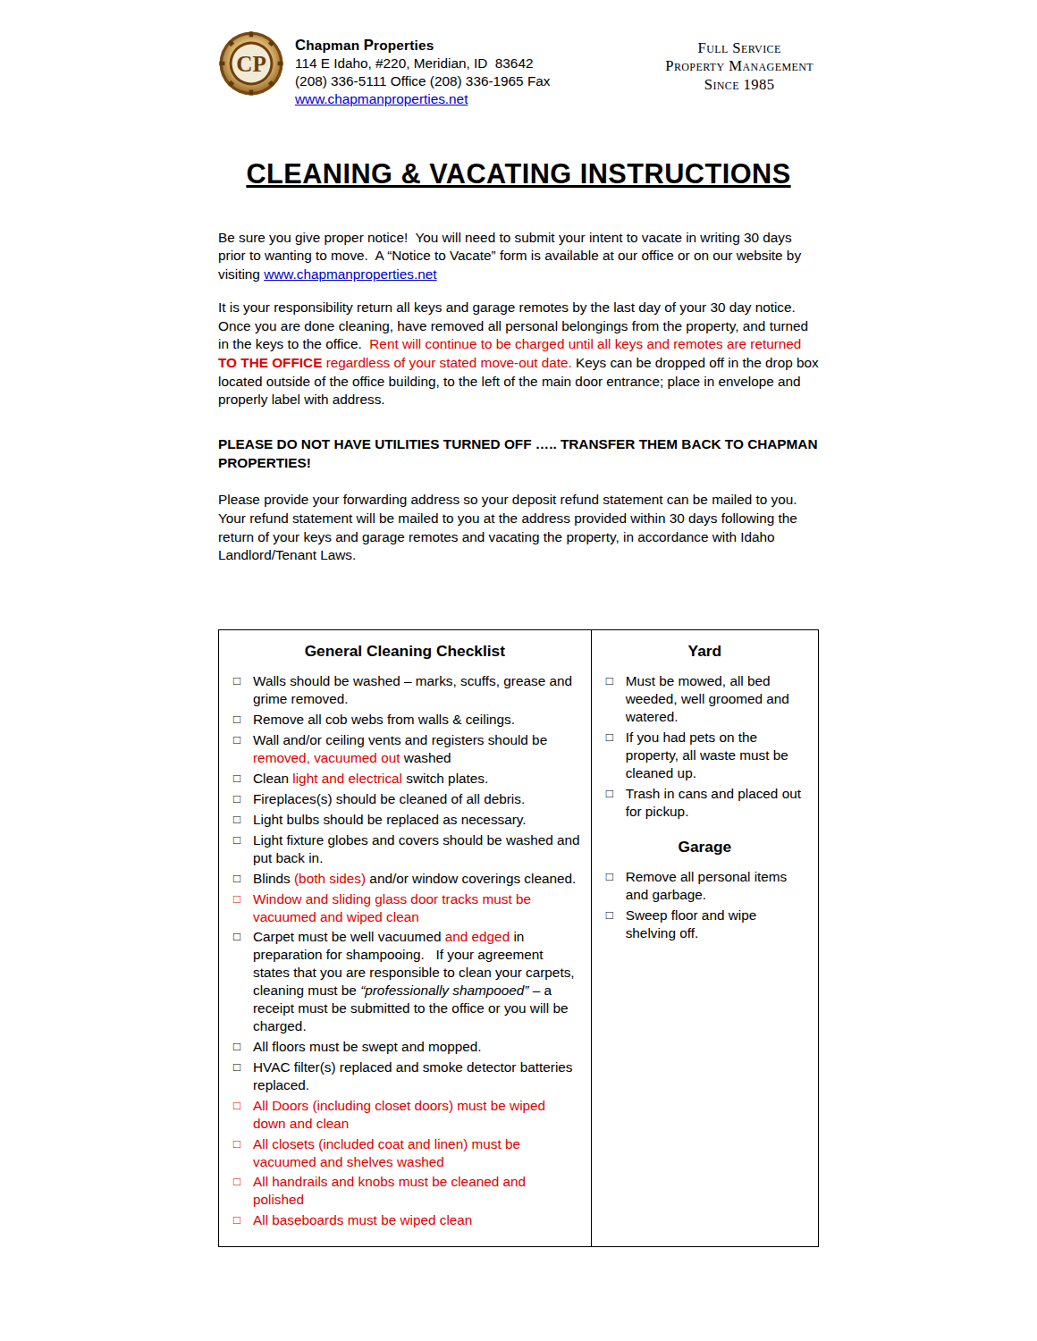CP
Chapman Properties
114 E Idaho, #220, Meridian, ID 83642
(208) 336-5111 Office (208) 336-1965 Fax
www.chapmanproperties.net
Full Service
Property Management
Since 1985
CLEANING & VACATING INSTRUCTIONS
Be sure you give proper notice! You will need to submit your intent to vacate in writing 30 days prior to wanting to move. A “Notice to Vacate” form is available at our office or on our website by visiting www.chapmanproperties.net
It is your responsibility return all keys and garage remotes by the last day of your 30 day notice. Once you are done cleaning, have removed all personal belongings from the property, and turned in the keys to the office. Rent will continue to be charged until all keys and remotes are returned TO THE OFFICE regardless of your stated move-out date. Keys can be dropped off in the drop box located outside of the office building, to the left of the main door entrance; place in envelope and properly label with address.
PLEASE DO NOT HAVE UTILITIES TURNED OFF ….. TRANSFER THEM BACK TO CHAPMAN PROPERTIES!
Please provide your forwarding address so your deposit refund statement can be mailed to you. Your refund statement will be mailed to you at the address provided within 30 days following the return of your keys and garage remotes and vacating the property, in accordance with Idaho Landlord/Tenant Laws.
| General Cleaning Checklist Walls should be washed – marks, scuffs, grease and grime removed. Remove all cob webs from walls & ceilings. Wall and/or ceiling vents and registers should be removed, vacuumed out washed Clean light and electrical switch plates. Fireplaces(s) should be cleaned of all debris. Light bulbs should be replaced as necessary. Light fixture globes and covers should be washed and put back in. Blinds (both sides) and/or window coverings cleaned. Window and sliding glass door tracks must be vacuumed and wiped clean Carpet must be well vacuumed and edged in preparation for shampooing. If your agreement states that you are responsible to clean your carpets, cleaning must be “professionally shampooed” – a receipt must be submitted to the office or you will be charged. All floors must be swept and mopped. HVAC filter(s) replaced and smoke detector batteries replaced. All Doors (including closet doors) must be wiped down and clean All closets (included coat and linen) must be vacuumed and shelves washed All handrails and knobs must be cleaned and polished All baseboards must be wiped clean | Yard Must be mowed, all bed weeded, well groomed and watered. If you had pets on the property, all waste must be cleaned up. Trash in cans and placed out for pickup. Garage Remove all personal items and garbage. Sweep floor and wipe shelving off. |